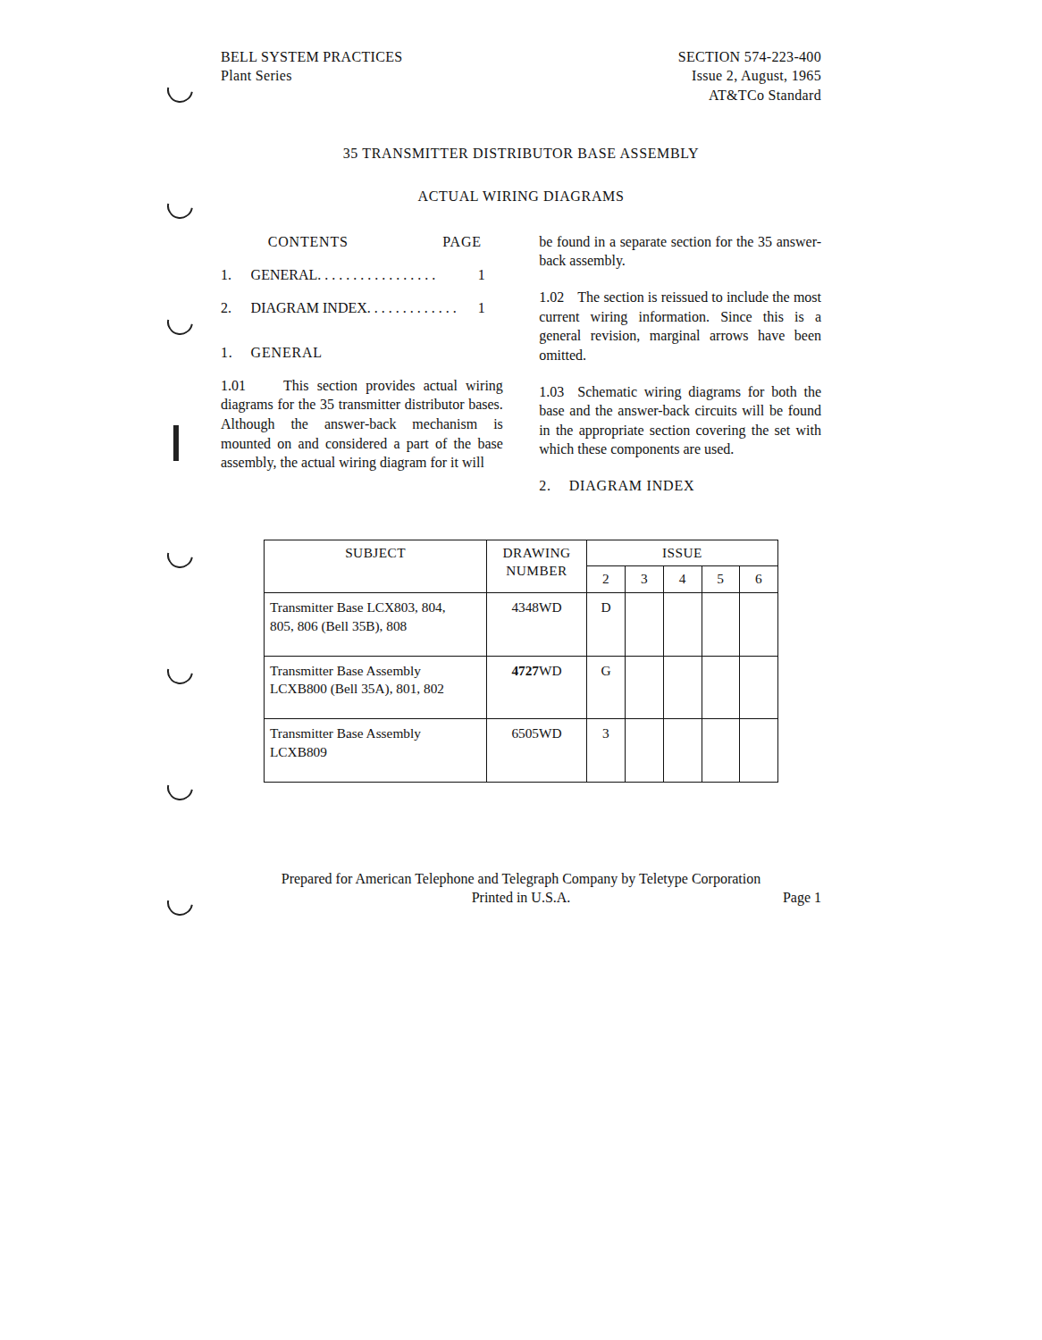BELL SYSTEM PRACTICES
Plant Series
SECTION 574-223-400
Issue 2, August, 1965
AT&TCo Standard
35 TRANSMITTER DISTRIBUTOR BASE ASSEMBLY
ACTUAL WIRING DIAGRAMS
CONTENTS PAGE
1. GENERAL. . . . . . . . . . . . . . . . . 1
2. DIAGRAM INDEX. . . . . . . . . . . . . 1
1. GENERAL
1.01 This section provides actual wiring diagrams for the 35 transmitter distributor bases. Although the answer-back mechanism is mounted on and considered a part of the base assembly, the actual wiring diagram for it will
be found in a separate section for the 35 answer-back assembly.
1.02 The section is reissued to include the most current wiring information. Since this is a general revision, marginal arrows have been omitted.
1.03 Schematic wiring diagrams for both the base and the answer-back circuits will be found in the appropriate section covering the set with which these components are used.
2. DIAGRAM INDEX
| SUBJECT | DRAWING NUMBER | ISSUE |
| --- | --- | --- |
| 2 | 3 | 4 | 5 | 6 |
| Transmitter Base LCX803, 804, 805, 806 (Bell 35B), 808 | 4348WD | D | | | | |
| Transmitter Base Assembly LCXB800 (Bell 35A), 801, 802 | 4727 WD | G | | | | |
| Transmitter Base Assembly LCXB809 | 6505WD | 3 | | | | |
Prepared for American Telephone and Telegraph Company by Teletype Corporation
Printed in U.S.A. Page 1